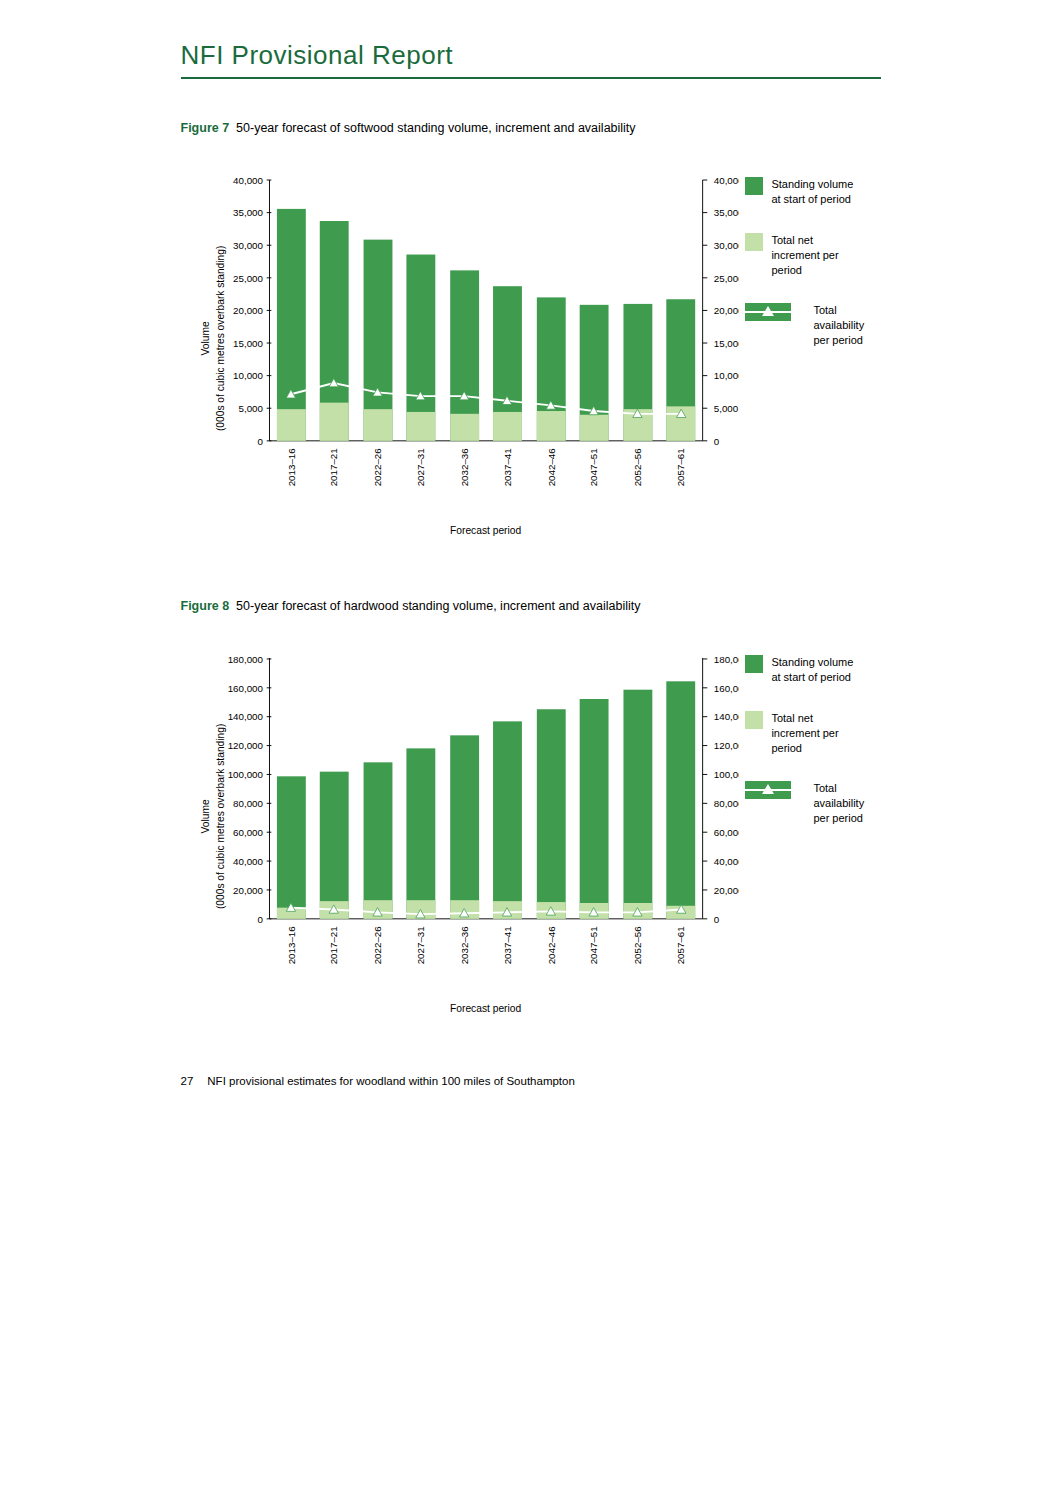NFI Provisional Report
Figure 7 50-year forecast of softwood standing volume, increment and availability
0 5,000 10,000 15,000 20,000 25,000 30,000 35,000 40,000 0 5,000 10,000 15,000 20,000 25,000 30,000 35,000 40,000 2013–16 2017–21 2022–26 2027–31 2032–36 2037–41 2042–46 2047–51 2052–56 2057–61 Forecast period Volume (000s of cubic metres overbark standing)
Standing volume
at start of period
Total net
increment per
period
Total availability
per period
Figure 8 50-year forecast of hardwood standing volume, increment and availability
0 20,000 40,000 60,000 80,000 100,000 120,000 140,000 160,000 180,000 0 20,000 40,000 60,000 80,000 100,000 120,000 140,000 160,000 180,000 2013–16 2017–21 2022–26 2027–31 2032–36 2037–41 2042–46 2047–51 2052–56 2057–61 Forecast period Volume (000s of cubic metres overbark standing)
Standing volume
at start of period
Total net
increment per
period
Total availability
per period
27 NFI provisional estimates for woodland within 100 miles of Southampton